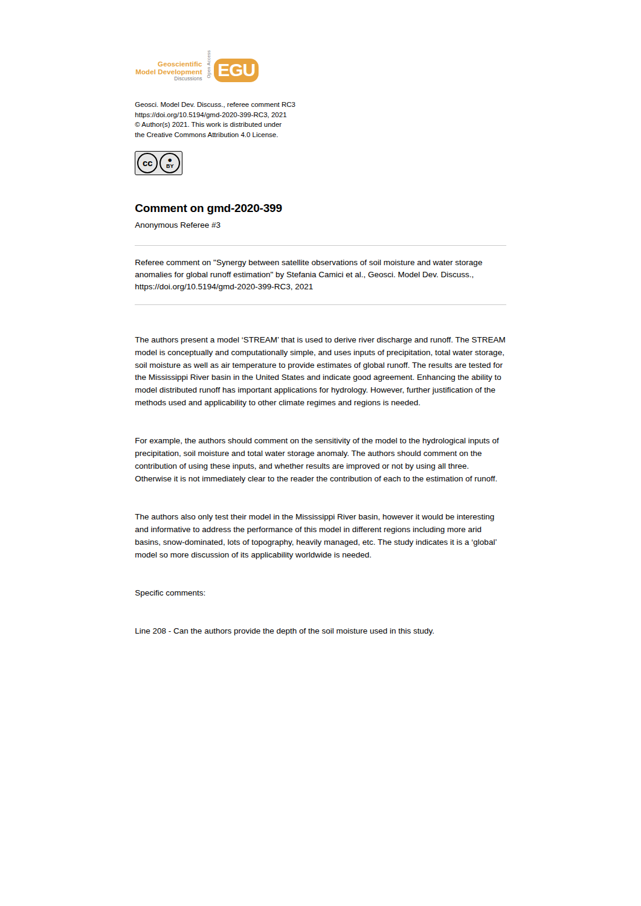| Geoscientific Model Development Discussions | Open Access | EGU |
Geosci. Model Dev. Discuss., referee comment RC3
https://doi.org/10.5194/gmd-2020-399-RC3, 2021
© Author(s) 2021. This work is distributed under
the Creative Commons Attribution 4.0 License.
cc
●
BY
Comment on gmd-2020-399
Anonymous Referee #3
Referee comment on "Synergy between satellite observations of soil moisture and water storage anomalies for global runoff estimation" by Stefania Camici et al., Geosci. Model Dev. Discuss., https://doi.org/10.5194/gmd-2020-399-RC3, 2021
The authors present a model ‘STREAM’ that is used to derive river discharge and runoff. The STREAM model is conceptually and computationally simple, and uses inputs of precipitation, total water storage, soil moisture as well as air temperature to provide estimates of global runoff. The results are tested for the Mississippi River basin in the United States and indicate good agreement. Enhancing the ability to model distributed runoff has important applications for hydrology. However, further justification of the methods used and applicability to other climate regimes and regions is needed.
For example, the authors should comment on the sensitivity of the model to the hydrological inputs of precipitation, soil moisture and total water storage anomaly. The authors should comment on the contribution of using these inputs, and whether results are improved or not by using all three. Otherwise it is not immediately clear to the reader the contribution of each to the estimation of runoff.
The authors also only test their model in the Mississippi River basin, however it would be interesting and informative to address the performance of this model in different regions including more arid basins, snow-dominated, lots of topography, heavily managed, etc. The study indicates it is a ‘global’ model so more discussion of its applicability worldwide is needed.
Specific comments:
Line 208 - Can the authors provide the depth of the soil moisture used in this study.